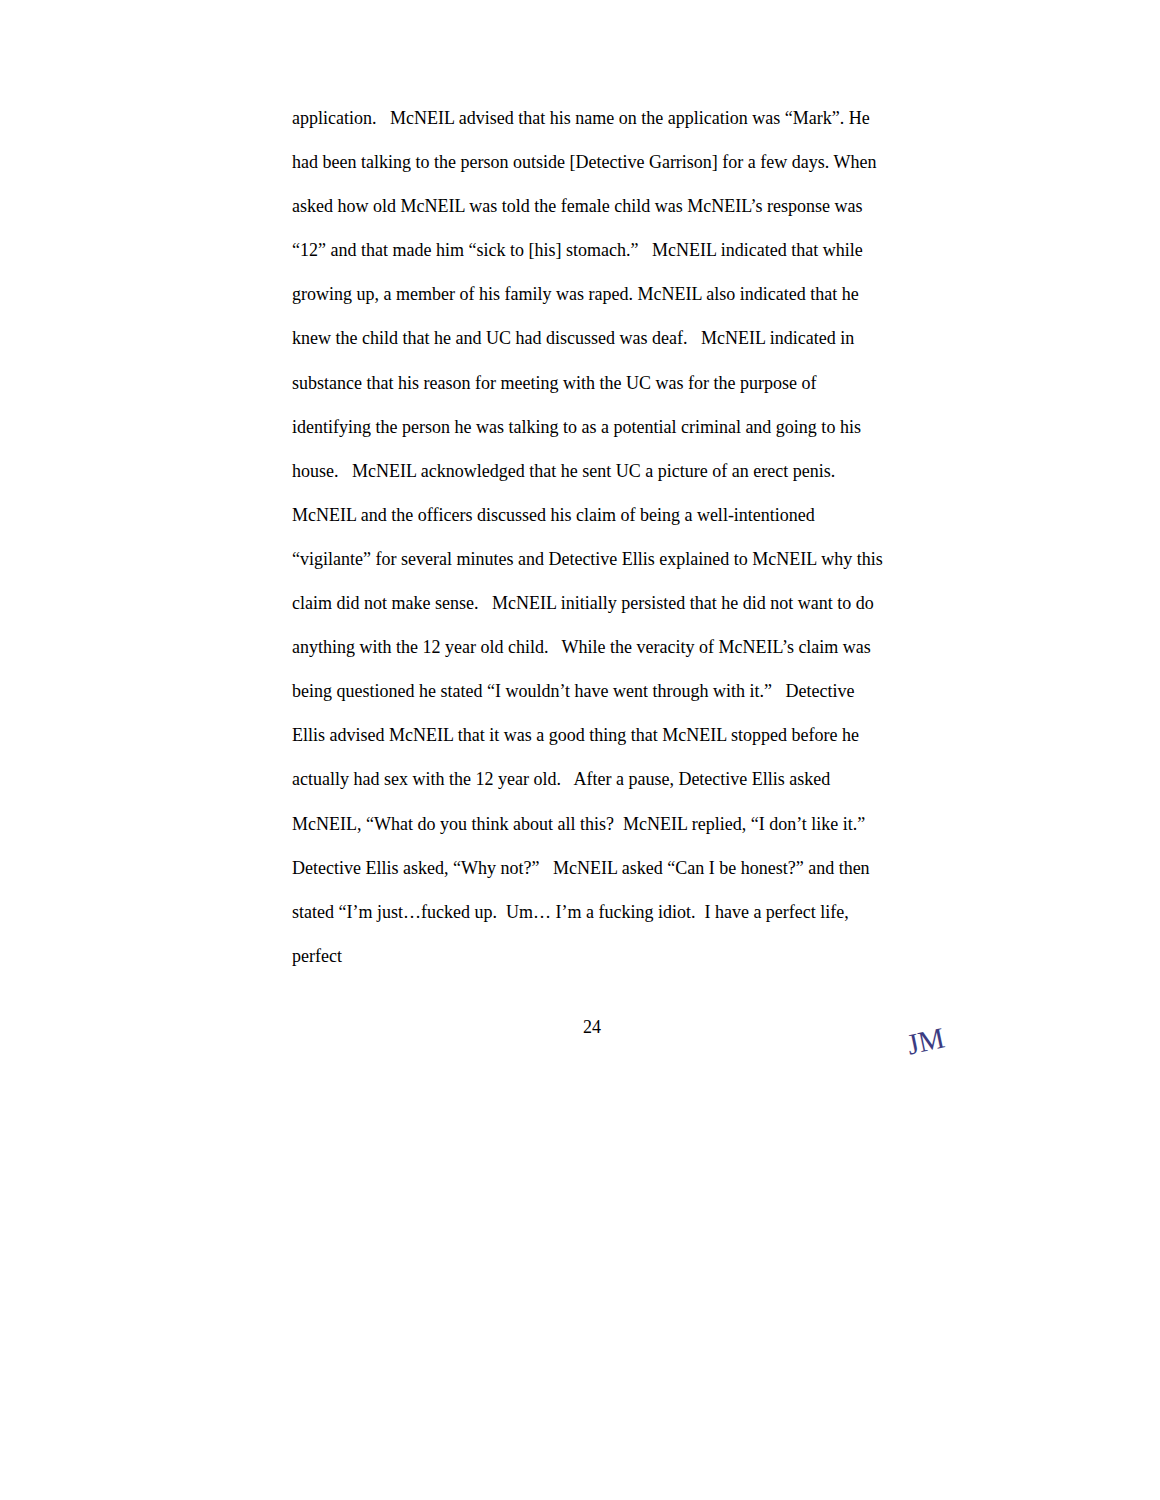application. McNEIL advised that his name on the application was “Mark”. He had been talking to the person outside [Detective Garrison] for a few days. When asked how old McNEIL was told the female child was McNEIL’s response was “12” and that made him “sick to [his] stomach.” McNEIL indicated that while growing up, a member of his family was raped. McNEIL also indicated that he knew the child that he and UC had discussed was deaf. McNEIL indicated in substance that his reason for meeting with the UC was for the purpose of identifying the person he was talking to as a potential criminal and going to his house. McNEIL acknowledged that he sent UC a picture of an erect penis. McNEIL and the officers discussed his claim of being a well-intentioned “vigilante” for several minutes and Detective Ellis explained to McNEIL why this claim did not make sense. McNEIL initially persisted that he did not want to do anything with the 12 year old child. While the veracity of McNEIL’s claim was being questioned he stated “I wouldn’t have went through with it.” Detective Ellis advised McNEIL that it was a good thing that McNEIL stopped before he actually had sex with the 12 year old. After a pause, Detective Ellis asked McNEIL, “What do you think about all this? McNEIL replied, “I don’t like it.” Detective Ellis asked, “Why not?” McNEIL asked “Can I be honest?” and then stated “I’m just…fucked up. Um… I’m a fucking idiot. I have a perfect life, perfect
24
JM